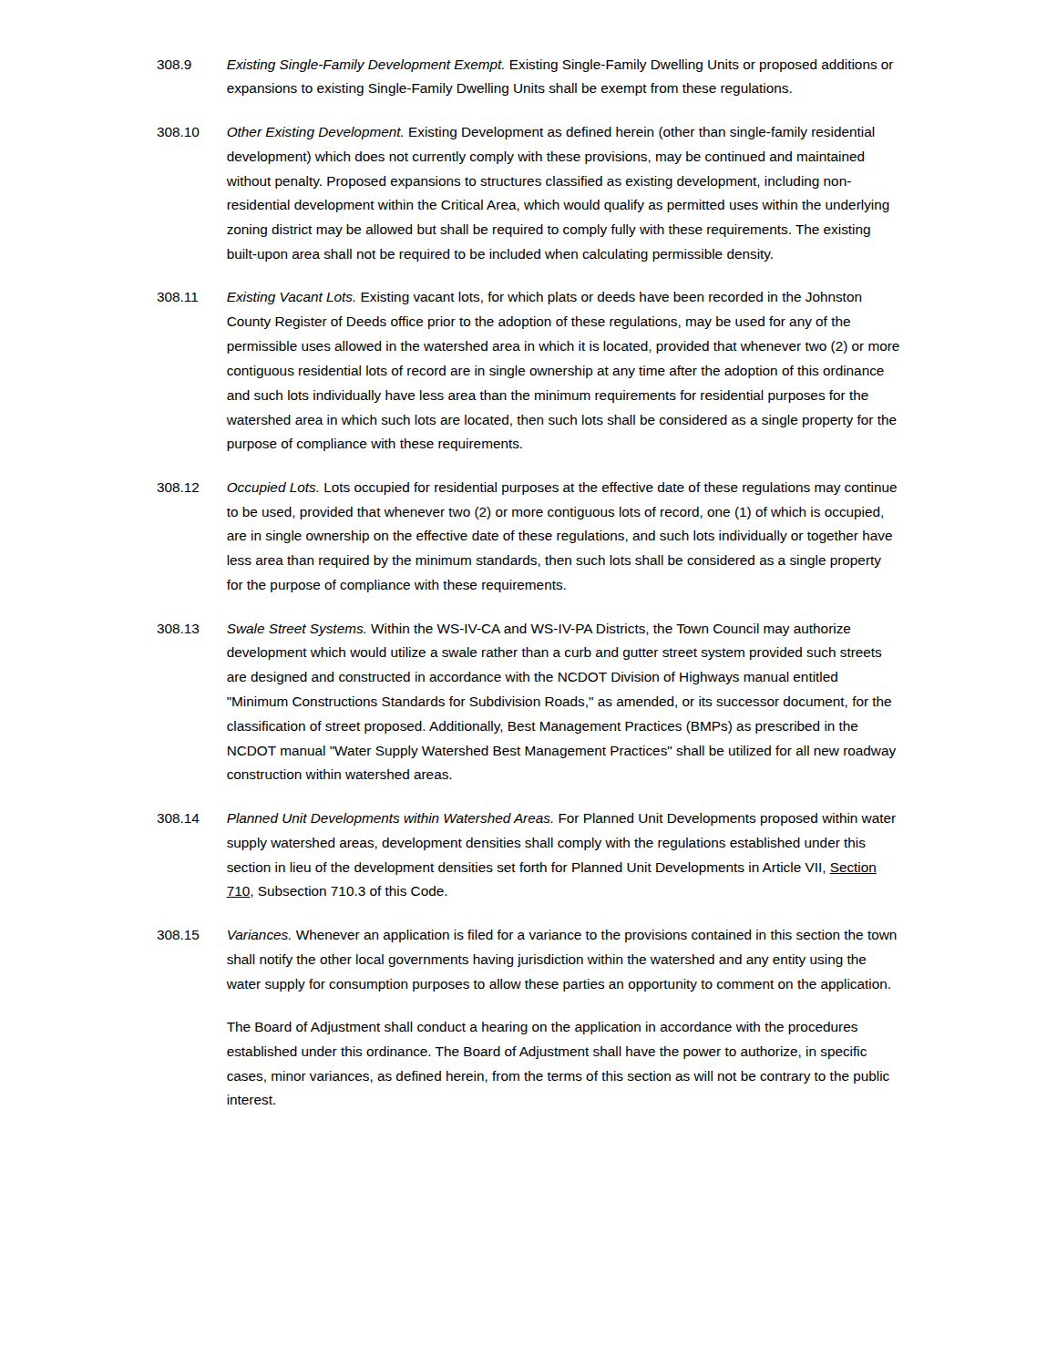308.9
Existing Single-Family Development Exempt. Existing Single-Family Dwelling Units or proposed additions or expansions to existing Single-Family Dwelling Units shall be exempt from these regulations.
308.10
Other Existing Development. Existing Development as defined herein (other than single-family residential development) which does not currently comply with these provisions, may be continued and maintained without penalty. Proposed expansions to structures classified as existing development, including non-residential development within the Critical Area, which would qualify as permitted uses within the underlying zoning district may be allowed but shall be required to comply fully with these requirements. The existing built-upon area shall not be required to be included when calculating permissible density.
308.11
Existing Vacant Lots. Existing vacant lots, for which plats or deeds have been recorded in the Johnston County Register of Deeds office prior to the adoption of these regulations, may be used for any of the permissible uses allowed in the watershed area in which it is located, provided that whenever two (2) or more contiguous residential lots of record are in single ownership at any time after the adoption of this ordinance and such lots individually have less area than the minimum requirements for residential purposes for the watershed area in which such lots are located, then such lots shall be considered as a single property for the purpose of compliance with these requirements.
308.12
Occupied Lots. Lots occupied for residential purposes at the effective date of these regulations may continue to be used, provided that whenever two (2) or more contiguous lots of record, one (1) of which is occupied, are in single ownership on the effective date of these regulations, and such lots individually or together have less area than required by the minimum standards, then such lots shall be considered as a single property for the purpose of compliance with these requirements.
308.13
Swale Street Systems. Within the WS-IV-CA and WS-IV-PA Districts, the Town Council may authorize development which would utilize a swale rather than a curb and gutter street system provided such streets are designed and constructed in accordance with the NCDOT Division of Highways manual entitled "Minimum Constructions Standards for Subdivision Roads," as amended, or its successor document, for the classification of street proposed. Additionally, Best Management Practices (BMPs) as prescribed in the NCDOT manual "Water Supply Watershed Best Management Practices" shall be utilized for all new roadway construction within watershed areas.
308.14
Planned Unit Developments within Watershed Areas. For Planned Unit Developments proposed within water supply watershed areas, development densities shall comply with the regulations established under this section in lieu of the development densities set forth for Planned Unit Developments in Article VII, Section 710, Subsection 710.3 of this Code.
308.15
Variances. Whenever an application is filed for a variance to the provisions contained in this section the town shall notify the other local governments having jurisdiction within the watershed and any entity using the water supply for consumption purposes to allow these parties an opportunity to comment on the application.
The Board of Adjustment shall conduct a hearing on the application in accordance with the procedures established under this ordinance. The Board of Adjustment shall have the power to authorize, in specific cases, minor variances, as defined herein, from the terms of this section as will not be contrary to the public interest.